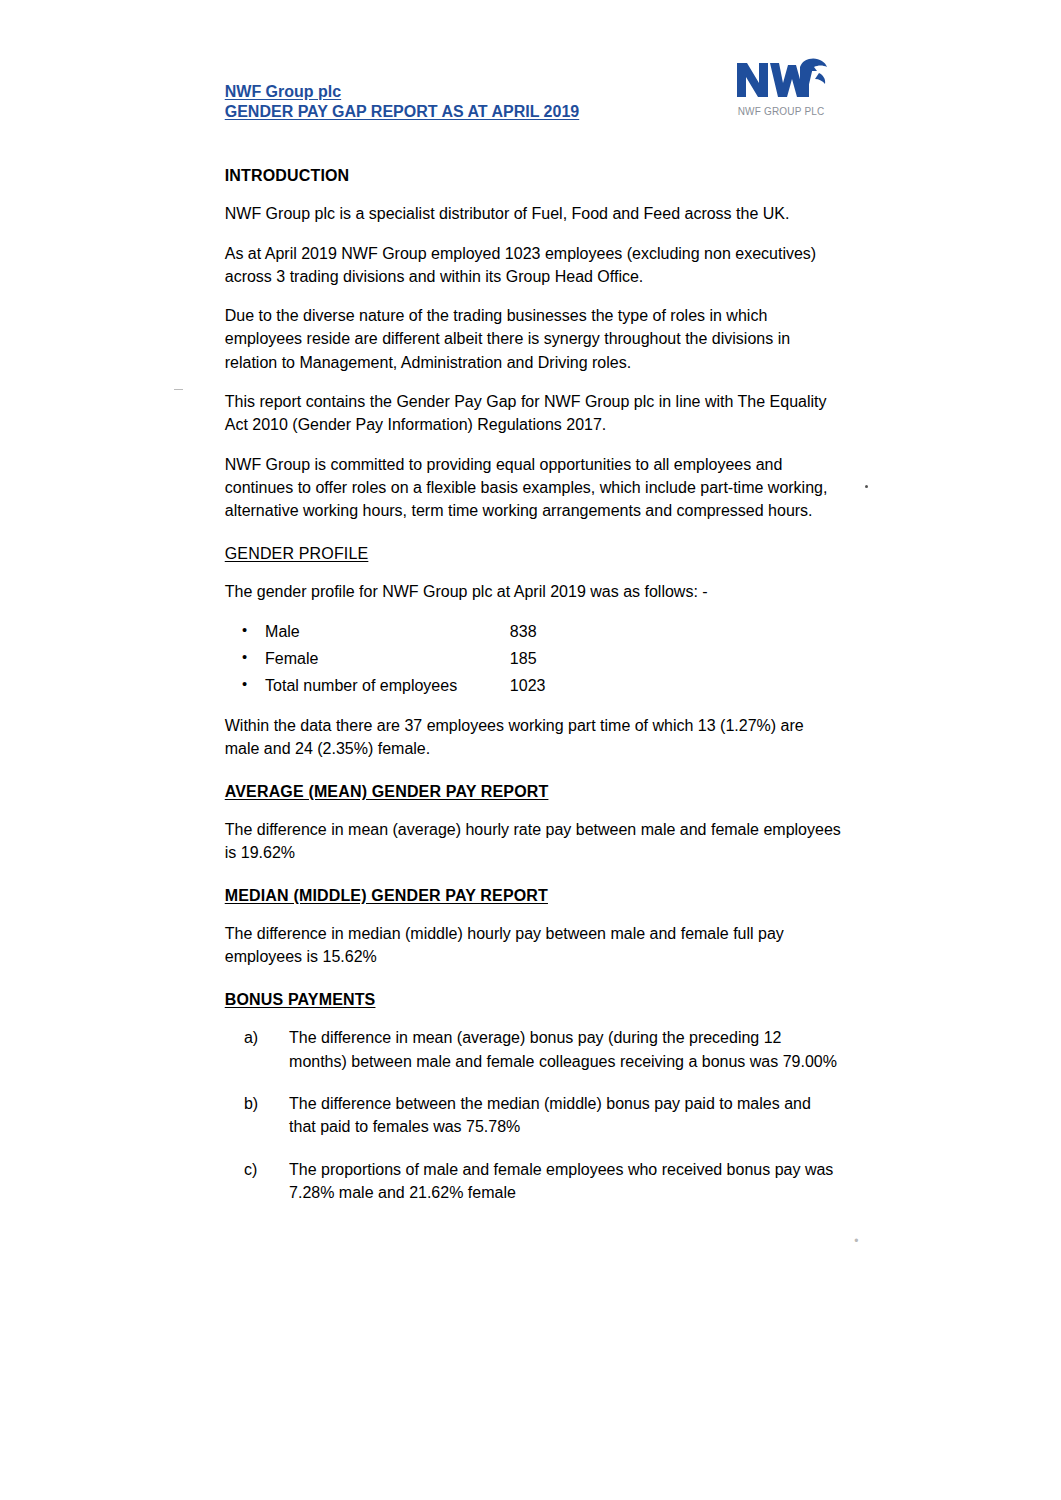NWF GROUP PLC
NWF Group plc GENDER PAY GAP REPORT AS AT APRIL 2019
INTRODUCTION
NWF Group plc is a specialist distributor of Fuel, Food and Feed across the UK.
As at April 2019 NWF Group employed 1023 employees (excluding non executives) across 3 trading divisions and within its Group Head Office.
Due to the diverse nature of the trading businesses the type of roles in which employees reside are different albeit there is synergy throughout the divisions in relation to Management, Administration and Driving roles.
This report contains the Gender Pay Gap for NWF Group plc in line with The Equality Act 2010 (Gender Pay Information) Regulations 2017.
NWF Group is committed to providing equal opportunities to all employees and continues to offer roles on a flexible basis examples, which include part-time working, alternative working hours, term time working arrangements and compressed hours.
GENDER PROFILE
The gender profile for NWF Group plc at April 2019 was as follows: -
Male 838
Female 185
Total number of employees 1023
Within the data there are 37 employees working part time of which 13 (1.27%) are male and 24 (2.35%) female.
AVERAGE (MEAN) GENDER PAY REPORT
The difference in mean (average) hourly rate pay between male and female employees is 19.62%
MEDIAN (MIDDLE) GENDER PAY REPORT
The difference in median (middle) hourly pay between male and female full pay employees is 15.62%
BONUS PAYMENTS
The difference in mean (average) bonus pay (during the preceding 12 months) between male and female colleagues receiving a bonus was 79.00%
The difference between the median (middle) bonus pay paid to males and that paid to females was 75.78%
The proportions of male and female employees who received bonus pay was 7.28% male and 21.62% female
•